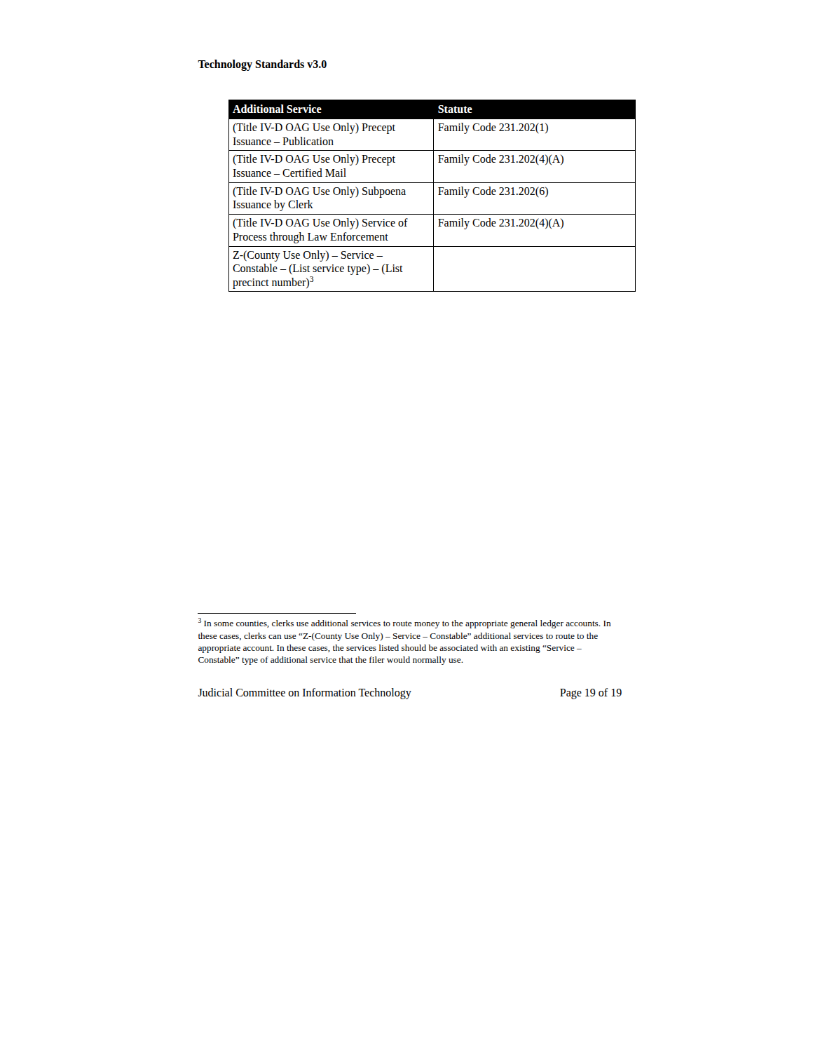Technology Standards v3.0
| Additional Service | Statute |
| --- | --- |
| (Title IV-D OAG Use Only) Precept Issuance – Publication | Family Code 231.202(1) |
| (Title IV-D OAG Use Only) Precept Issuance – Certified Mail | Family Code 231.202(4)(A) |
| (Title IV-D OAG Use Only) Subpoena Issuance by Clerk | Family Code 231.202(6) |
| (Title IV-D OAG Use Only) Service of Process through Law Enforcement | Family Code 231.202(4)(A) |
| Z-(County Use Only) – Service – Constable – (List service type) – (List precinct number) 3 | |
3 In some counties, clerks use additional services to route money to the appropriate general ledger accounts. In these cases, clerks can use “Z-(County Use Only) – Service – Constable” additional services to route to the appropriate account. In these cases, the services listed should be associated with an existing “Service – Constable” type of additional service that the filer would normally use.
Judicial Committee on Information Technology
Page 19 of 19